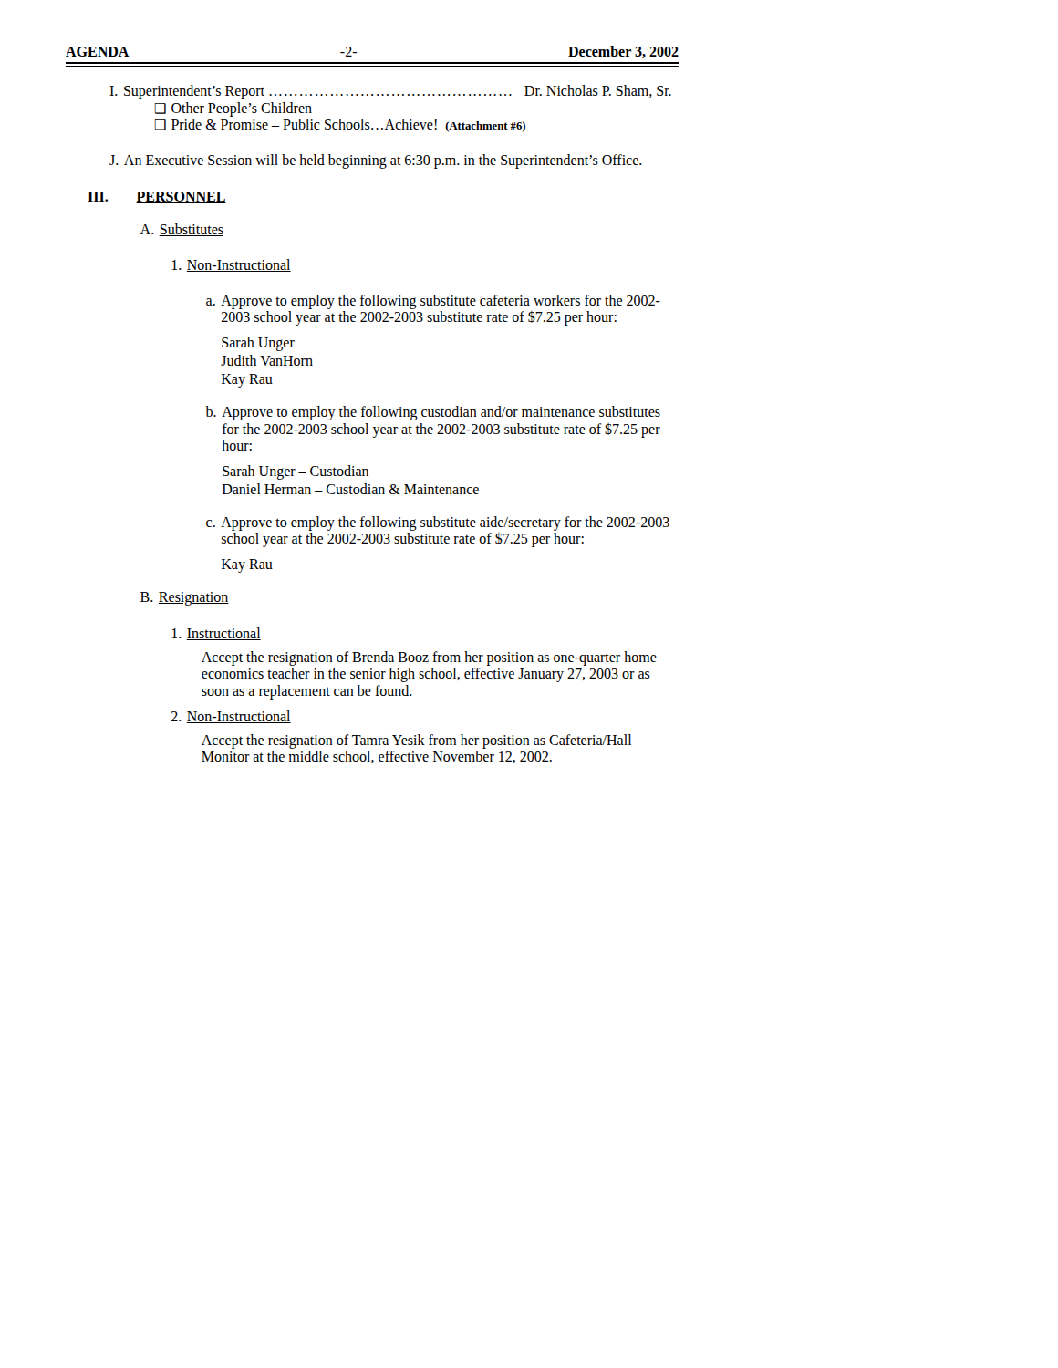AGENDA
-2-
December 3, 2002
I.
Superintendent’s Report ………………………………………… Dr. Nicholas P. Sham, Sr.
Other People’s Children
Pride & Promise – Public Schools…Achieve! (Attachment #6)
J.
An Executive Session will be held beginning at 6:30 p.m. in the Superintendent’s Office.
III.
PERSONNEL
A.
Substitutes
1.
Non-Instructional
a.
Approve to employ the following substitute cafeteria workers for the 2002-2003 school year at the 2002-2003 substitute rate of $7.25 per hour:
Sarah Unger
Judith VanHorn
Kay Rau
b.
Approve to employ the following custodian and/or maintenance substitutes for the 2002-2003 school year at the 2002-2003 substitute rate of $7.25 per hour:
Sarah Unger – Custodian
Daniel Herman – Custodian & Maintenance
c.
Approve to employ the following substitute aide/secretary for the 2002-2003 school year at the 2002-2003 substitute rate of $7.25 per hour:
Kay Rau
B.
Resignation
1.
Instructional
Accept the resignation of Brenda Booz from her position as one-quarter home economics teacher in the senior high school, effective January 27, 2003 or as soon as a replacement can be found.
2.
Non-Instructional
Accept the resignation of Tamra Yesik from her position as Cafeteria/Hall Monitor at the middle school, effective November 12, 2002.